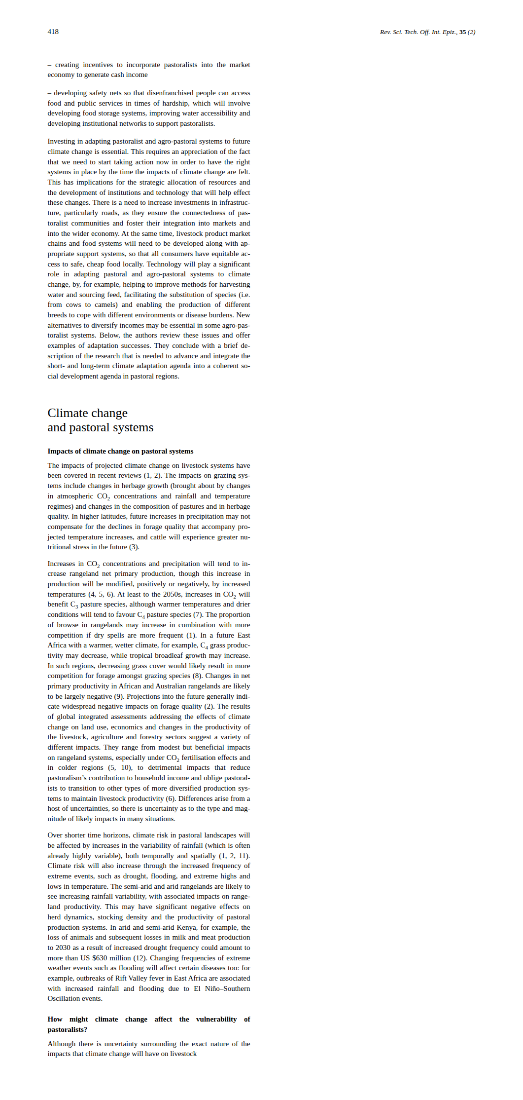418
Rev. Sci. Tech. Off. Int. Epiz., 35 (2)
– creating incentives to incorporate pastoralists into the market economy to generate cash income
– developing safety nets so that disenfranchised people can access food and public services in times of hardship, which will involve developing food storage systems, improving water accessibility and developing institutional networks to support pastoralists.
Investing in adapting pastoralist and agro-pastoral systems to future climate change is essential. This requires an appreciation of the fact that we need to start taking action now in order to have the right systems in place by the time the impacts of climate change are felt. This has implications for the strategic allocation of resources and the development of institutions and technology that will help effect these changes. There is a need to increase investments in infrastructure, particularly roads, as they ensure the connectedness of pastoralist communities and foster their integration into markets and into the wider economy. At the same time, livestock product market chains and food systems will need to be developed along with appropriate support systems, so that all consumers have equitable access to safe, cheap food locally. Technology will play a significant role in adapting pastoral and agro-pastoral systems to climate change, by, for example, helping to improve methods for harvesting water and sourcing feed, facilitating the substitution of species (i.e. from cows to camels) and enabling the production of different breeds to cope with different environments or disease burdens. New alternatives to diversify incomes may be essential in some agro-pastoralist systems. Below, the authors review these issues and offer examples of adaptation successes. They conclude with a brief description of the research that is needed to advance and integrate the short- and long-term climate adaptation agenda into a coherent social development agenda in pastoral regions.
Climate change
and pastoral systems
Impacts of climate change on pastoral systems
The impacts of projected climate change on livestock systems have been covered in recent reviews (1, 2). The impacts on grazing systems include changes in herbage growth (brought about by changes in atmospheric CO2 concentrations and rainfall and temperature regimes) and changes in the composition of pastures and in herbage quality. In higher latitudes, future increases in precipitation may not compensate for the declines in forage quality that accompany projected temperature increases, and cattle will experience greater nutritional stress in the future (3).
Increases in CO2 concentrations and precipitation will tend to increase rangeland net primary production, though this increase in production will be modified, positively or negatively, by increased temperatures (4, 5, 6). At least to the 2050s, increases in CO2 will benefit C3 pasture species, although warmer temperatures and drier conditions will tend to favour C4 pasture species (7). The proportion of browse in rangelands may increase in combination with more competition if dry spells are more frequent (1). In a future East Africa with a warmer, wetter climate, for example, C4 grass productivity may decrease, while tropical broadleaf growth may increase. In such regions, decreasing grass cover would likely result in more competition for forage amongst grazing species (8). Changes in net primary productivity in African and Australian rangelands are likely to be largely negative (9). Projections into the future generally indicate widespread negative impacts on forage quality (2). The results of global integrated assessments addressing the effects of climate change on land use, economics and changes in the productivity of the livestock, agriculture and forestry sectors suggest a variety of different impacts. They range from modest but beneficial impacts on rangeland systems, especially under CO2 fertilisation effects and in colder regions (5, 10), to detrimental impacts that reduce pastoralism’s contribution to household income and oblige pastoralists to transition to other types of more diversified production systems to maintain livestock productivity (6). Differences arise from a host of uncertainties, so there is uncertainty as to the type and magnitude of likely impacts in many situations.
Over shorter time horizons, climate risk in pastoral landscapes will be affected by increases in the variability of rainfall (which is often already highly variable), both temporally and spatially (1, 2, 11). Climate risk will also increase through the increased frequency of extreme events, such as drought, flooding, and extreme highs and lows in temperature. The semi-arid and arid rangelands are likely to see increasing rainfall variability, with associated impacts on rangeland productivity. This may have significant negative effects on herd dynamics, stocking density and the productivity of pastoral production systems. In arid and semi-arid Kenya, for example, the loss of animals and subsequent losses in milk and meat production to 2030 as a result of increased drought frequency could amount to more than US $630 million (12). Changing frequencies of extreme weather events such as flooding will affect certain diseases too: for example, outbreaks of Rift Valley fever in East Africa are associated with increased rainfall and flooding due to El Niño–Southern Oscillation events.
How might climate change affect the vulnerability of pastoralists?
Although there is uncertainty surrounding the exact nature of the impacts that climate change will have on livestock